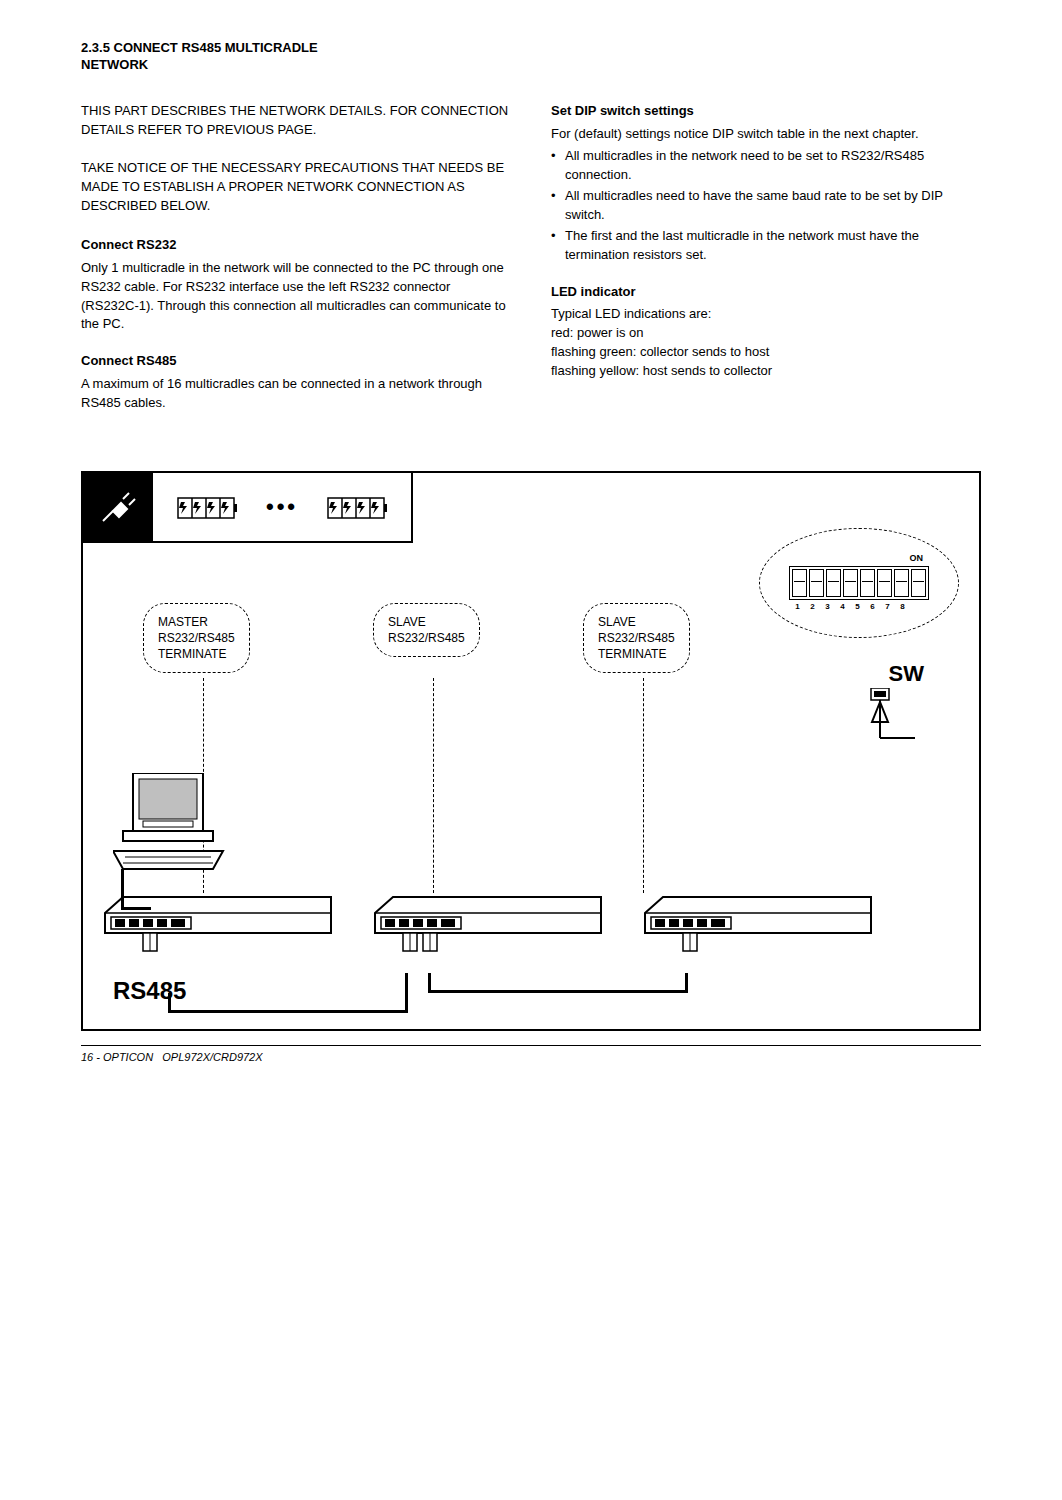2.3.5 Connect RS485 Multicradle
Network
This part describes the network details. For connection details refer to previous page.
Take notice of the necessary precautions that needs be made to establish a proper network connection as described below.
Connect RS232
Only 1 multicradle in the network will be connected to the PC through one RS232 cable. For RS232 interface use the left RS232 connector (RS232C-1). Through this connection all multicradles can communicate to the PC.
Connect RS485
A maximum of 16 multicradles can be connected in a network through RS485 cables.
Set DIP switch settings
For (default) settings notice DIP switch table in the next chapter.
All multicradles in the network need to be set to RS232/RS485 connection.
All multicradles need to have the same baud rate to be set by DIP switch.
The first and the last multicradle in the network must have the termination resistors set.
LED indicator
Typical LED indications are:
red: power is on
flashing green: collector sends to host
flashing yellow: host sends to collector
•••
ON
1234 5678
SW
MASTER
RS232/RS485
TERMINATE
SLAVE
RS232/RS485
SLAVE
RS232/RS485
TERMINATE
RS485
16 - OPTICON OPL972X/CRD972X